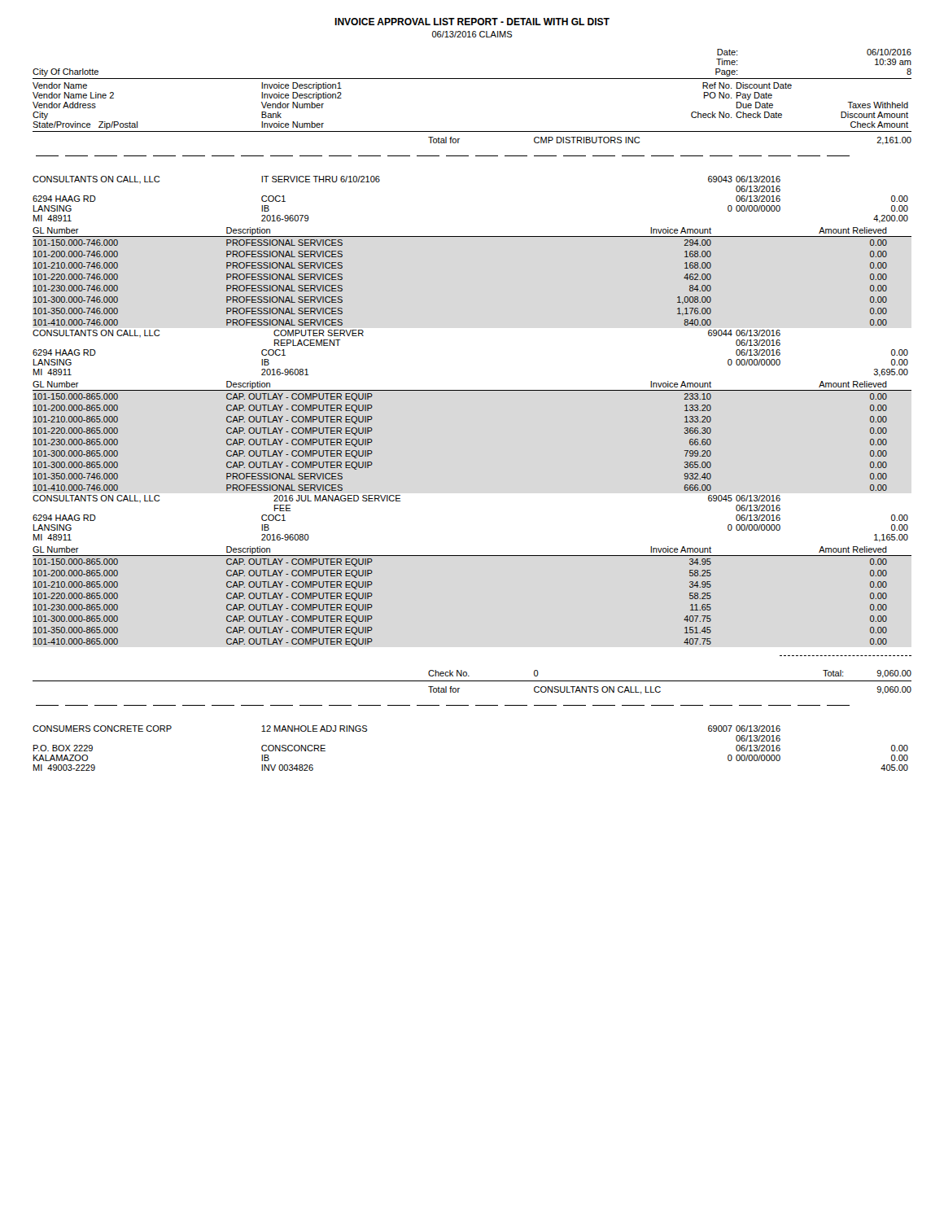INVOICE APPROVAL LIST REPORT - DETAIL WITH GL DIST
06/13/2016 CLAIMS
| | Date: | 06/10/2016 |
| | Time: | 10:39 am |
| City Of Charlotte | Page: | 8 |
| Vendor Name | Invoice Description1 | | Ref No. | Discount Date | |
| Vendor Name Line 2 | Invoice Description2 | | PO No. | Pay Date | |
| Vendor Address | Vendor Number | | | Due Date | Taxes Withheld |
| City | Bank | | Check No. | Check Date | Discount Amount |
| State/Province Zip/Postal | Invoice Number | | | | Check Amount |
| | Total for | CMP DISTRIBUTORS INC | 2,161.00 |
| CONSULTANTS ON CALL, LLC | IT SERVICE THRU 6/10/2106 | | 69043 | 06/13/2016 | |
| | | | | 06/13/2016 | |
| 6294 HAAG RD | COC1 | | | 06/13/2016 | 0.00 |
| LANSING | IB | | 0 | 00/00/0000 | 0.00 |
| MI 48911 | 2016-96079 | | | | 4,200.00 |
| GL Number | Description | Invoice Amount | Amount Relieved |
| --- | --- | --- | --- |
| 101-150.000-746.000 | PROFESSIONAL SERVICES | 294.00 | 0.00 |
| 101-200.000-746.000 | PROFESSIONAL SERVICES | 168.00 | 0.00 |
| 101-210.000-746.000 | PROFESSIONAL SERVICES | 168.00 | 0.00 |
| 101-220.000-746.000 | PROFESSIONAL SERVICES | 462.00 | 0.00 |
| 101-230.000-746.000 | PROFESSIONAL SERVICES | 84.00 | 0.00 |
| 101-300.000-746.000 | PROFESSIONAL SERVICES | 1,008.00 | 0.00 |
| 101-350.000-746.000 | PROFESSIONAL SERVICES | 1,176.00 | 0.00 |
| 101-410.000-746.000 | PROFESSIONAL SERVICES | 840.00 | 0.00 |
| CONSULTANTS ON CALL, LLC | COMPUTER SERVER | | 69044 | 06/13/2016 | |
| | REPLACEMENT | | | 06/13/2016 | |
| 6294 HAAG RD | COC1 | | | 06/13/2016 | 0.00 |
| LANSING | IB | | 0 | 00/00/0000 | 0.00 |
| MI 48911 | 2016-96081 | | | | 3,695.00 |
| GL Number | Description | Invoice Amount | Amount Relieved |
| --- | --- | --- | --- |
| 101-150.000-865.000 | CAP. OUTLAY - COMPUTER EQUIP | 233.10 | 0.00 |
| 101-200.000-865.000 | CAP. OUTLAY - COMPUTER EQUIP | 133.20 | 0.00 |
| 101-210.000-865.000 | CAP. OUTLAY - COMPUTER EQUIP | 133.20 | 0.00 |
| 101-220.000-865.000 | CAP. OUTLAY - COMPUTER EQUIP | 366.30 | 0.00 |
| 101-230.000-865.000 | CAP. OUTLAY - COMPUTER EQUIP | 66.60 | 0.00 |
| 101-300.000-865.000 | CAP. OUTLAY - COMPUTER EQUIP | 799.20 | 0.00 |
| 101-300.000-865.000 | CAP. OUTLAY - COMPUTER EQUIP | 365.00 | 0.00 |
| 101-350.000-746.000 | PROFESSIONAL SERVICES | 932.40 | 0.00 |
| 101-410.000-746.000 | PROFESSIONAL SERVICES | 666.00 | 0.00 |
| CONSULTANTS ON CALL, LLC | 2016 JUL MANAGED SERVICE | | 69045 | 06/13/2016 | |
| | FEE | | | 06/13/2016 | |
| 6294 HAAG RD | COC1 | | | 06/13/2016 | 0.00 |
| LANSING | IB | | 0 | 00/00/0000 | 0.00 |
| MI 48911 | 2016-96080 | | | | 1,165.00 |
| GL Number | Description | Invoice Amount | Amount Relieved |
| --- | --- | --- | --- |
| 101-150.000-865.000 | CAP. OUTLAY - COMPUTER EQUIP | 34.95 | 0.00 |
| 101-200.000-865.000 | CAP. OUTLAY - COMPUTER EQUIP | 58.25 | 0.00 |
| 101-210.000-865.000 | CAP. OUTLAY - COMPUTER EQUIP | 34.95 | 0.00 |
| 101-220.000-865.000 | CAP. OUTLAY - COMPUTER EQUIP | 58.25 | 0.00 |
| 101-230.000-865.000 | CAP. OUTLAY - COMPUTER EQUIP | 11.65 | 0.00 |
| 101-300.000-865.000 | CAP. OUTLAY - COMPUTER EQUIP | 407.75 | 0.00 |
| 101-350.000-865.000 | CAP. OUTLAY - COMPUTER EQUIP | 151.45 | 0.00 |
| 101-410.000-865.000 | CAP. OUTLAY - COMPUTER EQUIP | 407.75 | 0.00 |
| | Check No. | 0 | Total: 9,060.00 |
| | Total for | CONSULTANTS ON CALL, LLC | 9,060.00 |
| CONSUMERS CONCRETE CORP | 12 MANHOLE ADJ RINGS | | 69007 | 06/13/2016 | |
| | | | | 06/13/2016 | |
| P.O. BOX 2229 | CONSCONCRE | | | 06/13/2016 | 0.00 |
| KALAMAZOO | IB | | 0 | 00/00/0000 | 0.00 |
| MI 49003-2229 | INV 0034826 | | | | 405.00 |